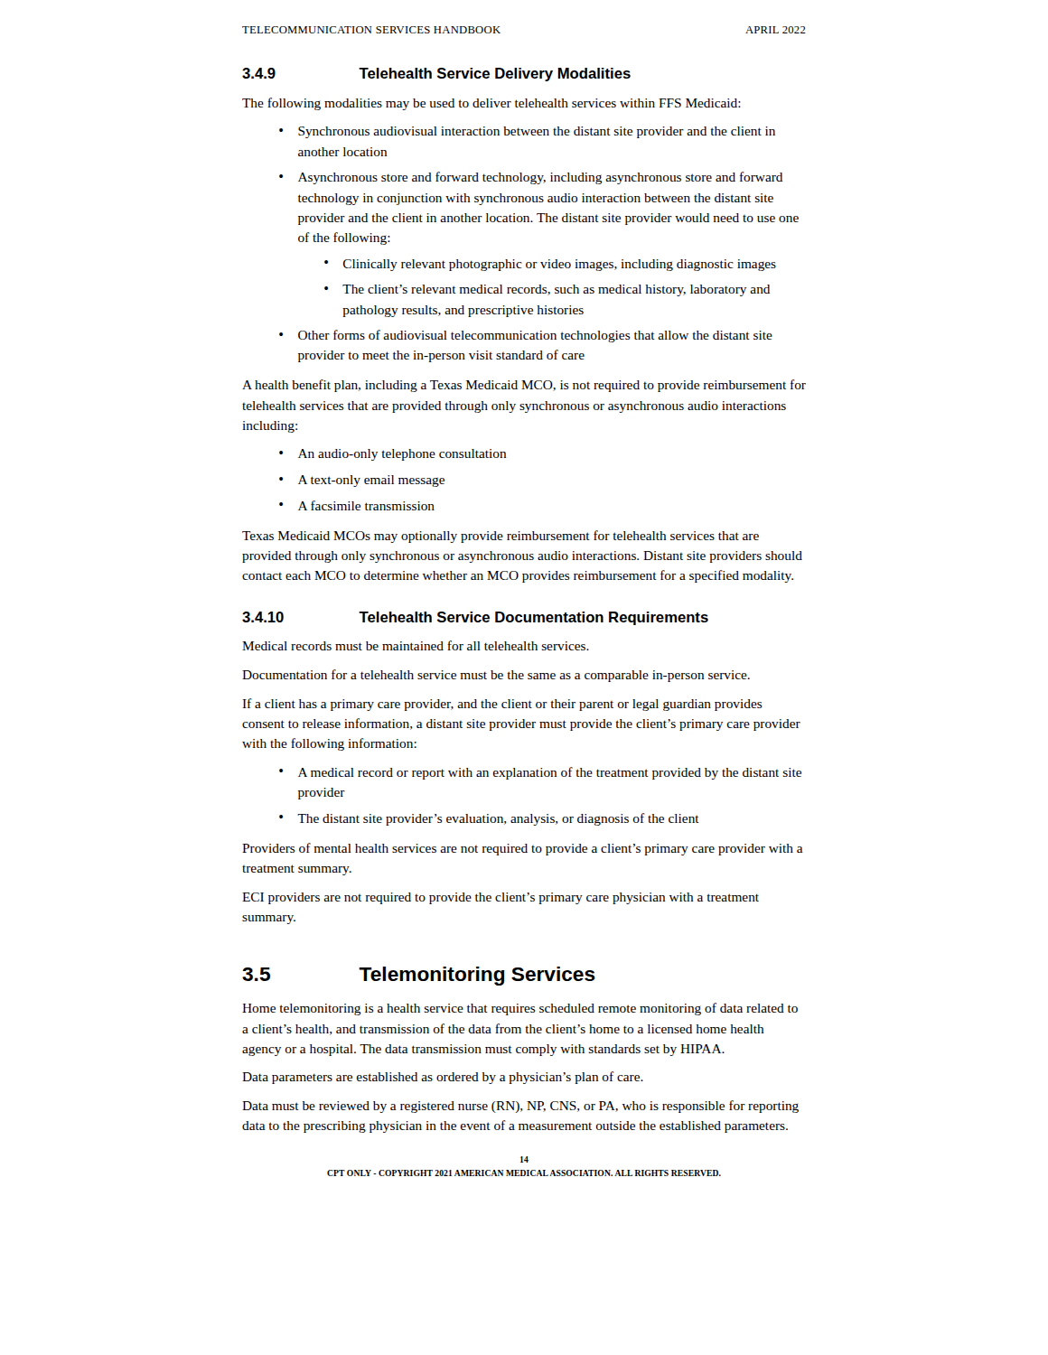Telecommunication Services Handbook April 2022
3.4.9 Telehealth Service Delivery Modalities
The following modalities may be used to deliver telehealth services within FFS Medicaid:
Synchronous audiovisual interaction between the distant site provider and the client in another location
Asynchronous store and forward technology, including asynchronous store and forward technology in conjunction with synchronous audio interaction between the distant site provider and the client in another location. The distant site provider would need to use one of the following:
Clinically relevant photographic or video images, including diagnostic images
The client’s relevant medical records, such as medical history, laboratory and pathology results, and prescriptive histories
Other forms of audiovisual telecommunication technologies that allow the distant site provider to meet the in-person visit standard of care
A health benefit plan, including a Texas Medicaid MCO, is not required to provide reimbursement for telehealth services that are provided through only synchronous or asynchronous audio interactions including:
An audio-only telephone consultation
A text-only email message
A facsimile transmission
Texas Medicaid MCOs may optionally provide reimbursement for telehealth services that are provided through only synchronous or asynchronous audio interactions. Distant site providers should contact each MCO to determine whether an MCO provides reimbursement for a specified modality.
3.4.10 Telehealth Service Documentation Requirements
Medical records must be maintained for all telehealth services.
Documentation for a telehealth service must be the same as a comparable in-person service.
If a client has a primary care provider, and the client or their parent or legal guardian provides consent to release information, a distant site provider must provide the client’s primary care provider with the following information:
A medical record or report with an explanation of the treatment provided by the distant site provider
The distant site provider’s evaluation, analysis, or diagnosis of the client
Providers of mental health services are not required to provide a client’s primary care provider with a treatment summary.
ECI providers are not required to provide the client’s primary care physician with a treatment summary.
3.5 Telemonitoring Services
Home telemonitoring is a health service that requires scheduled remote monitoring of data related to a client’s health, and transmission of the data from the client’s home to a licensed home health agency or a hospital. The data transmission must comply with standards set by HIPAA.
Data parameters are established as ordered by a physician’s plan of care.
Data must be reviewed by a registered nurse (RN), NP, CNS, or PA, who is responsible for reporting data to the prescribing physician in the event of a measurement outside the established parameters.
14 CPT only - copyright 2021 American Medical Association. All rights reserved.